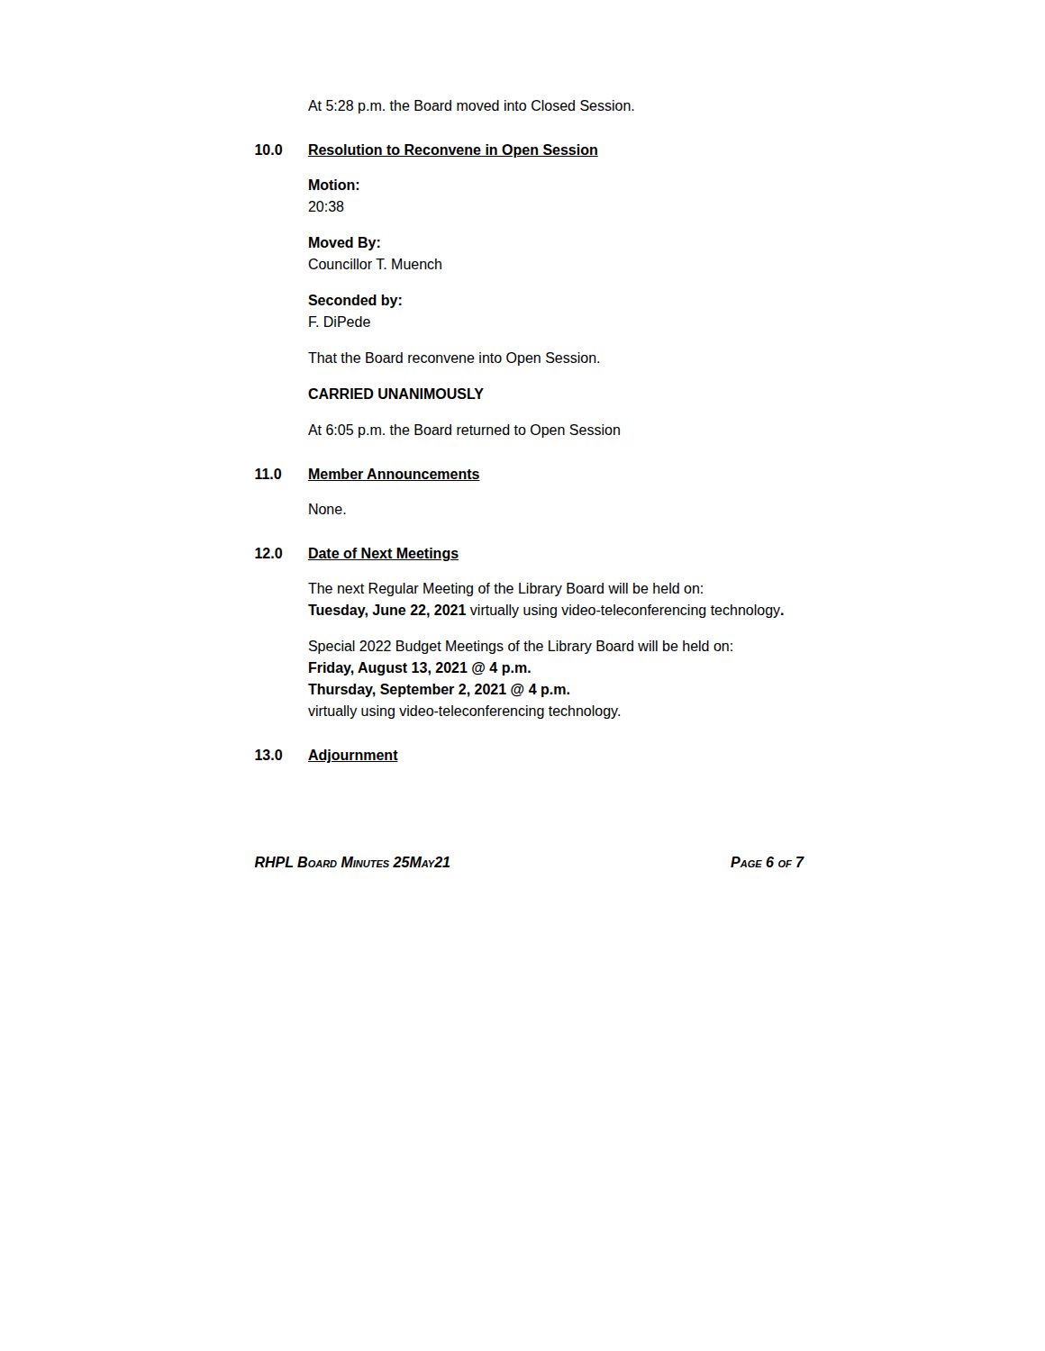At 5:28 p.m. the Board moved into Closed Session.
10.0 Resolution to Reconvene in Open Session
Motion:
20:38
Moved By:
Councillor T. Muench
Seconded by:
F. DiPede
That the Board reconvene into Open Session.
CARRIED UNANIMOUSLY
At 6:05 p.m. the Board returned to Open Session
11.0 Member Announcements
None.
12.0 Date of Next Meetings
The next Regular Meeting of the Library Board will be held on:
Tuesday, June 22, 2021 virtually using video-teleconferencing technology.
Special 2022 Budget Meetings of the Library Board will be held on:
Friday, August 13, 2021 @ 4 p.m.
Thursday, September 2, 2021 @ 4 p.m.
virtually using video-teleconferencing technology.
13.0 Adjournment
RHPL Board Minutes 25May21 Page 6 of 7